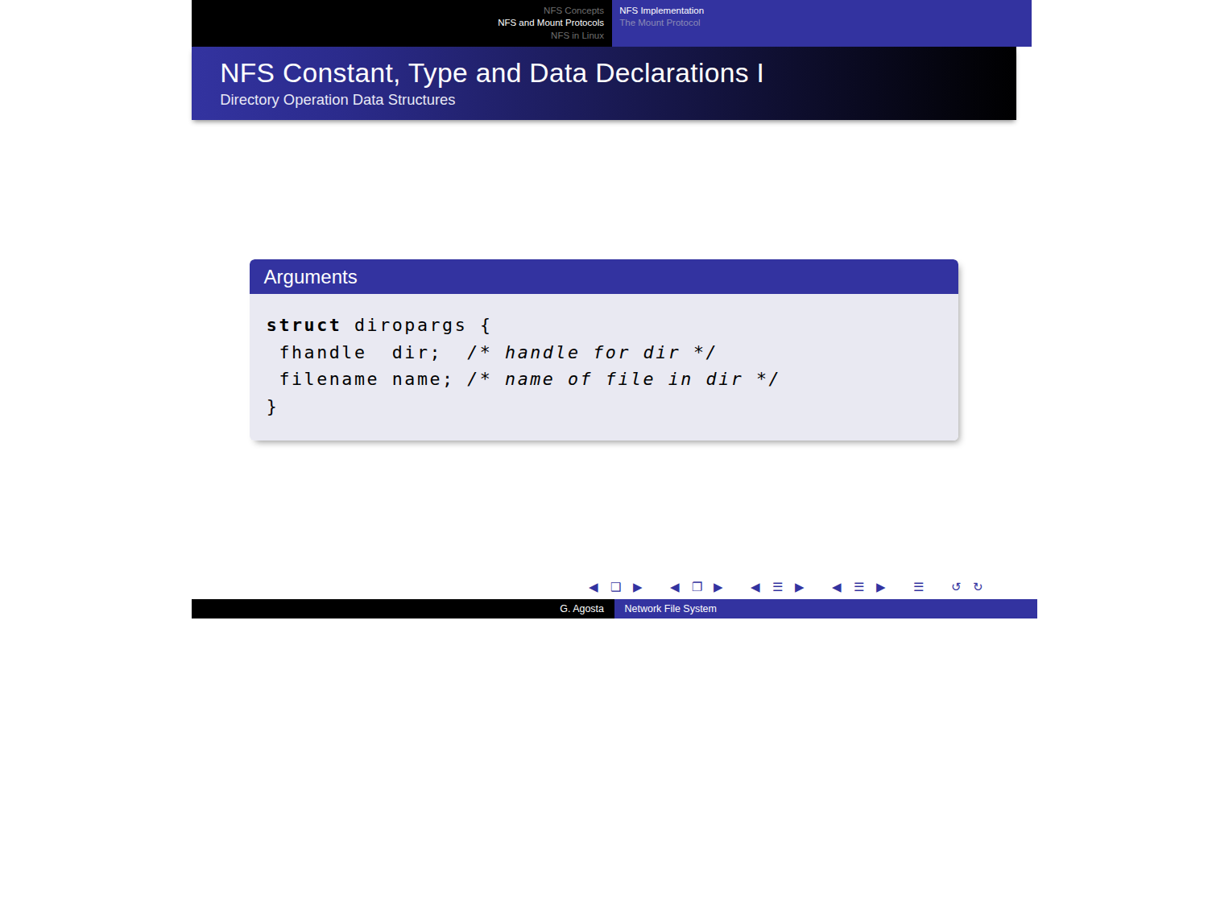NFS Concepts
NFS and Mount Protocols
NFS in Linux
NFS Implementation
The Mount Protocol
NFS Constant, Type and Data Declarations I
Directory Operation Data Structures
Arguments
struct diropargs {
 fhandle  dir;  /* handle for dir */
 filename name; /* name of file in dir */
}
◀ ❑ ▶ ◀ ❐ ▶ ◀ ☰ ▶ ◀ ☰ ▶ ☰ ↺ ↻
G. Agosta
Network File System